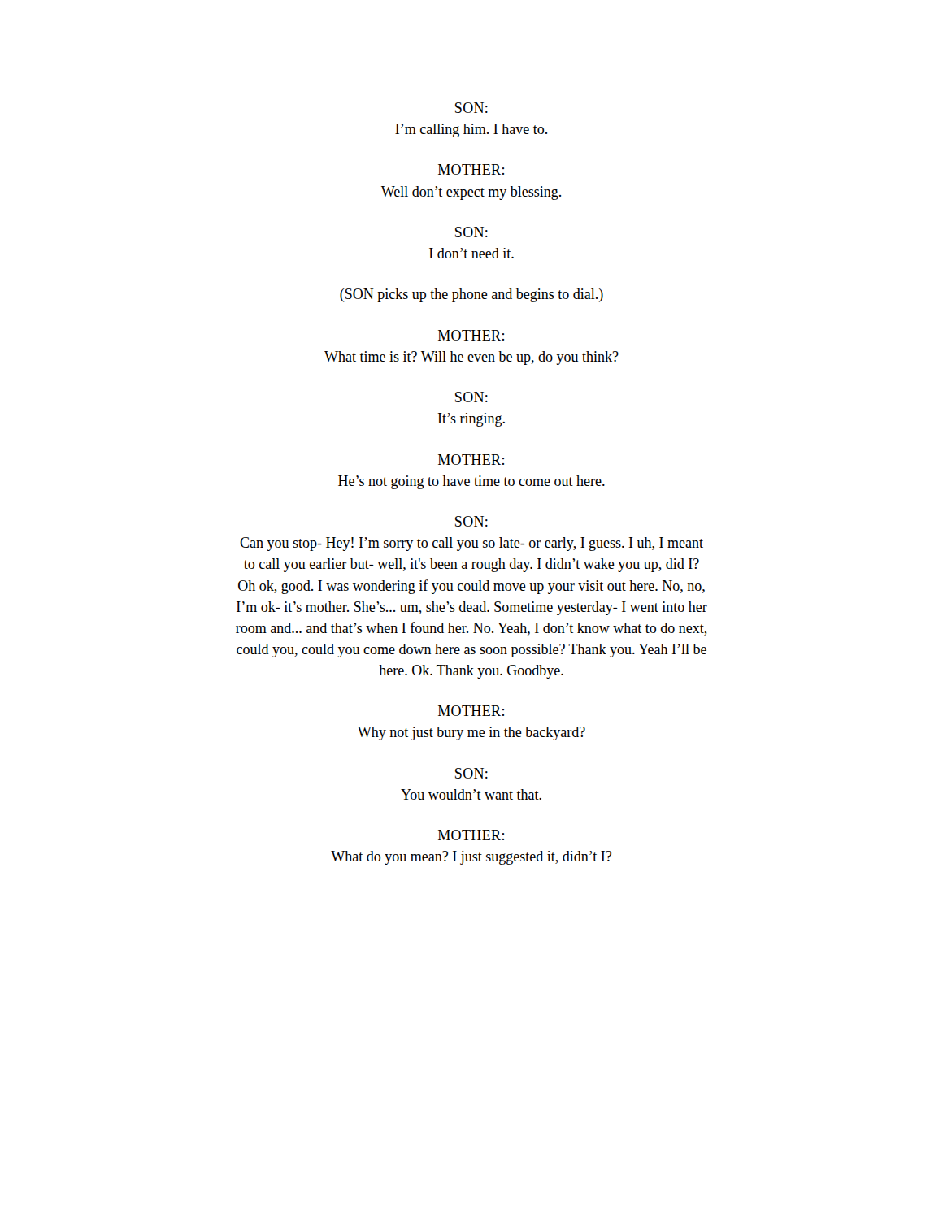SON:
I’m calling him. I have to.
MOTHER:
Well don’t expect my blessing.
SON:
I don’t need it.
(SON picks up the phone and begins to dial.)
MOTHER:
What time is it? Will he even be up, do you think?
SON:
It’s ringing.
MOTHER:
He’s not going to have time to come out here.
SON:
Can you stop- Hey! I’m sorry to call you so late- or early, I guess. I uh, I meant to call you earlier but- well, it's been a rough day. I didn’t wake you up, did I? Oh ok, good. I was wondering if you could move up your visit out here. No, no, I’m ok- it’s mother. She’s... um, she’s dead. Sometime yesterday- I went into her room and... and that’s when I found her. No. Yeah, I don’t know what to do next, could you, could you come down here as soon possible? Thank you. Yeah I’ll be here. Ok. Thank you. Goodbye.
MOTHER:
Why not just bury me in the backyard?
SON:
You wouldn’t want that.
MOTHER:
What do you mean? I just suggested it, didn’t I?